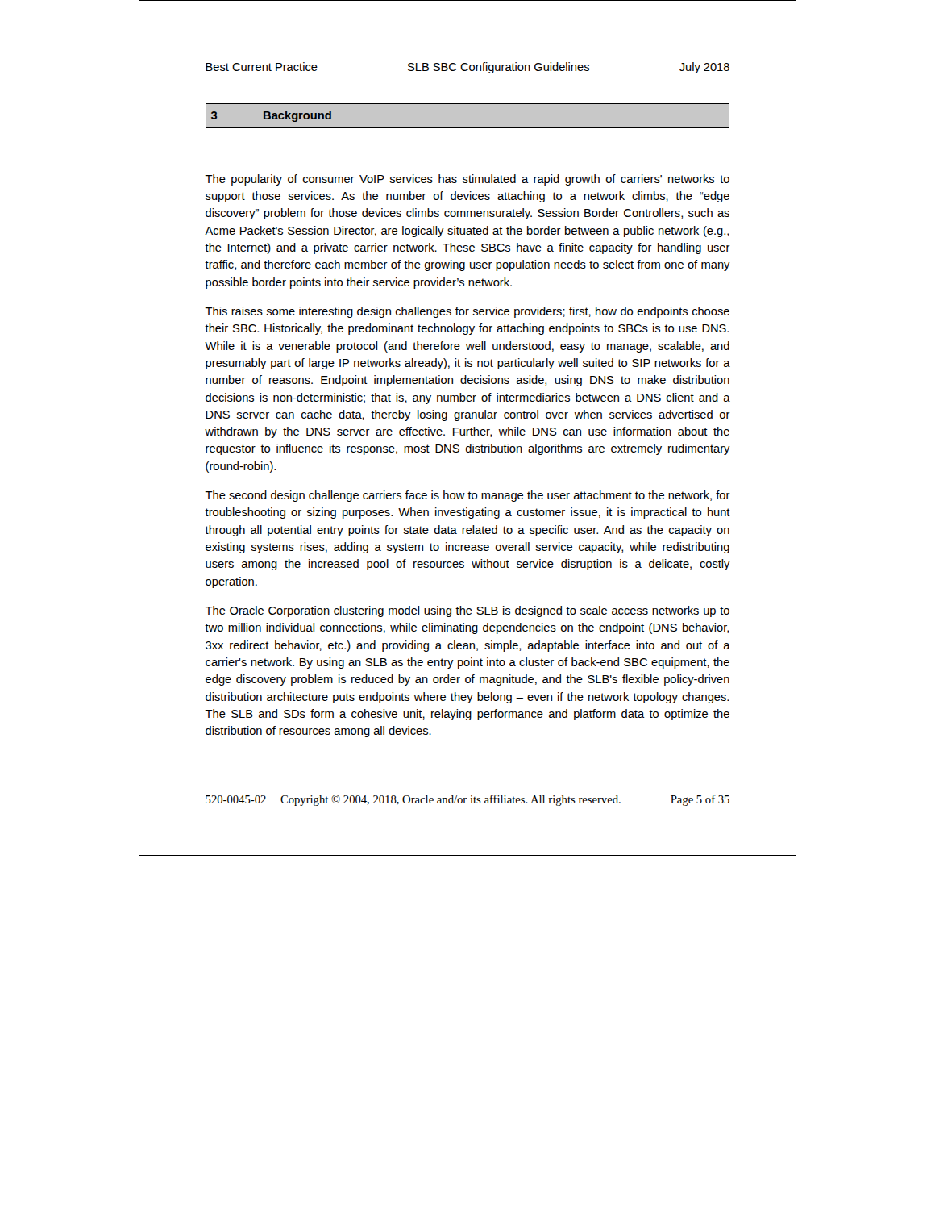Best Current Practice
SLB SBC Configuration Guidelines
July 2018
3 Background
The popularity of consumer VoIP services has stimulated a rapid growth of carriers' networks to support those services. As the number of devices attaching to a network climbs, the “edge discovery” problem for those devices climbs commensurately. Session Border Controllers, such as Acme Packet's Session Director, are logically situated at the border between a public network (e.g., the Internet) and a private carrier network. These SBCs have a finite capacity for handling user traffic, and therefore each member of the growing user population needs to select from one of many possible border points into their service provider’s network.
This raises some interesting design challenges for service providers; first, how do endpoints choose their SBC. Historically, the predominant technology for attaching endpoints to SBCs is to use DNS. While it is a venerable protocol (and therefore well understood, easy to manage, scalable, and presumably part of large IP networks already), it is not particularly well suited to SIP networks for a number of reasons. Endpoint implementation decisions aside, using DNS to make distribution decisions is non-deterministic; that is, any number of intermediaries between a DNS client and a DNS server can cache data, thereby losing granular control over when services advertised or withdrawn by the DNS server are effective. Further, while DNS can use information about the requestor to influence its response, most DNS distribution algorithms are extremely rudimentary (round-robin).
The second design challenge carriers face is how to manage the user attachment to the network, for troubleshooting or sizing purposes. When investigating a customer issue, it is impractical to hunt through all potential entry points for state data related to a specific user. And as the capacity on existing systems rises, adding a system to increase overall service capacity, while redistributing users among the increased pool of resources without service disruption is a delicate, costly operation.
The Oracle Corporation clustering model using the SLB is designed to scale access networks up to two million individual connections, while eliminating dependencies on the endpoint (DNS behavior, 3xx redirect behavior, etc.) and providing a clean, simple, adaptable interface into and out of a carrier's network. By using an SLB as the entry point into a cluster of back-end SBC equipment, the edge discovery problem is reduced by an order of magnitude, and the SLB's flexible policy-driven distribution architecture puts endpoints where they belong – even if the network topology changes. The SLB and SDs form a cohesive unit, relaying performance and platform data to optimize the distribution of resources among all devices.
520-0045-02
Copyright © 2004, 2018, Oracle and/or its affiliates. All rights reserved.
Page 5 of 35